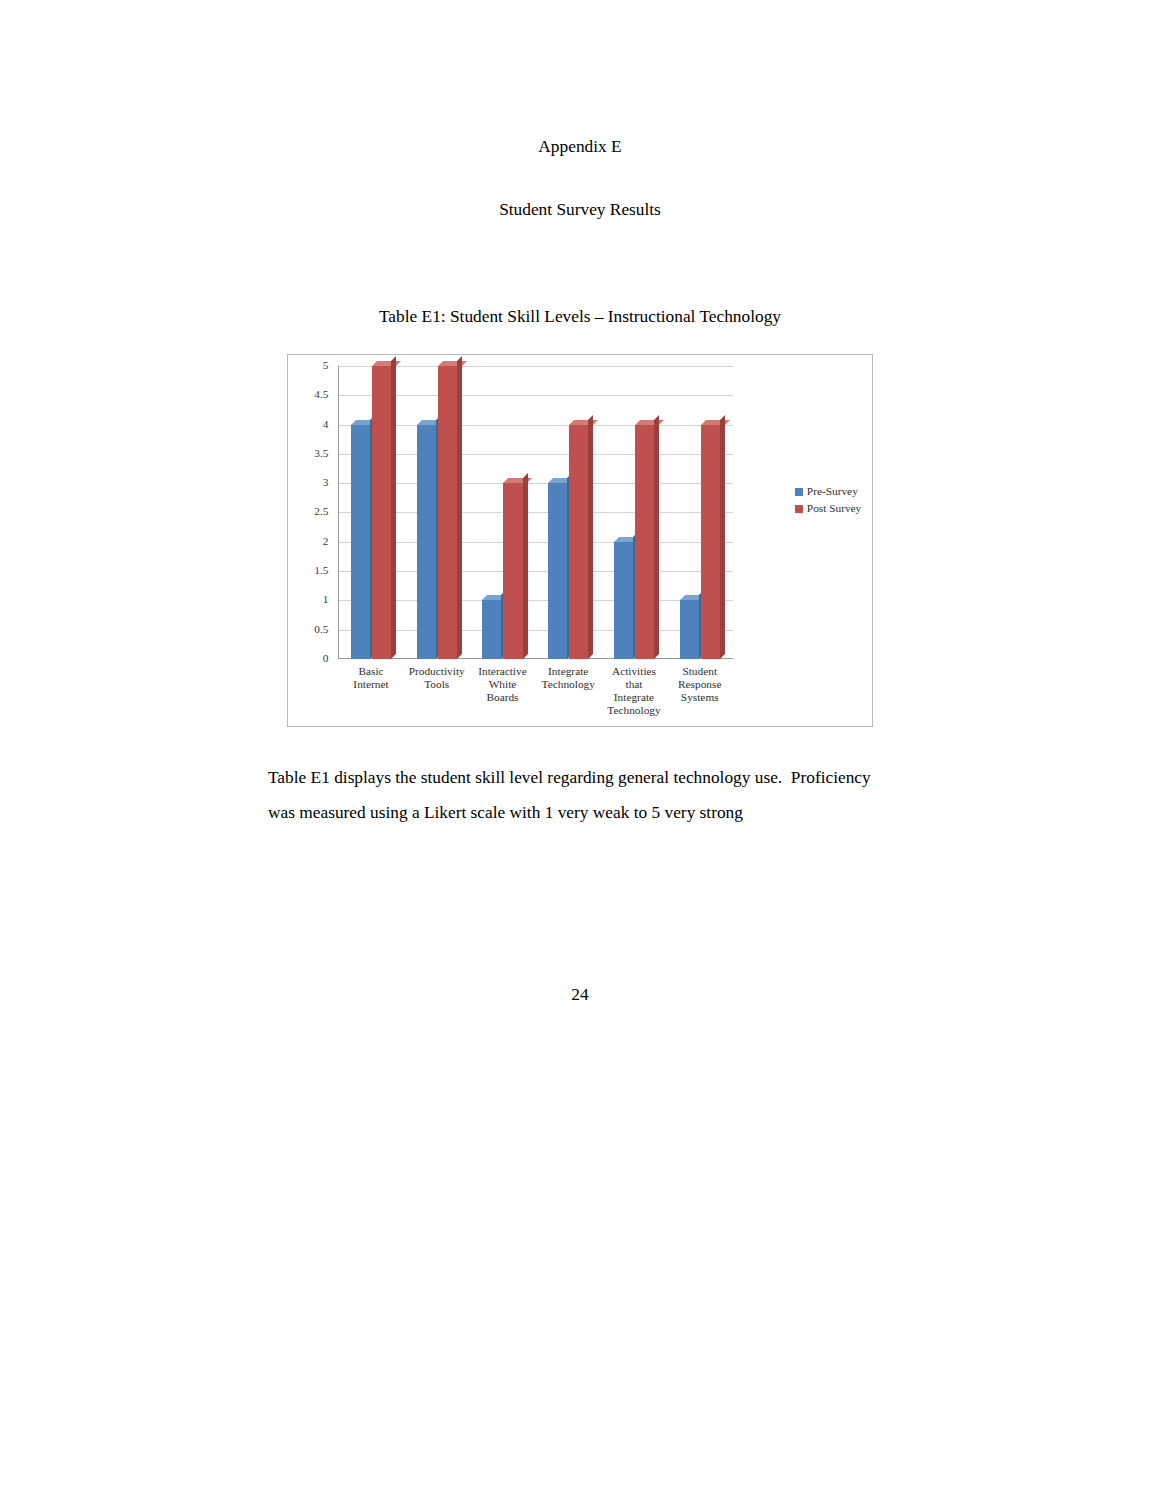Appendix E
Student Survey Results
Table E1: Student Skill Levels – Instructional Technology
5 4.5 4 3.5 3 2.5 2 1.5 1 0.5 0
Basic
Internet
Productivity
Tools
Interactive
White
Boards
Integrate
Technology
Activities
that
Integrate
Technology
Student
Response
Systems
Pre-Survey
Post Survey
Table E1 displays the student skill level regarding general technology use. Proficiency was measured using a Likert scale with 1 very weak to 5 very strong
24